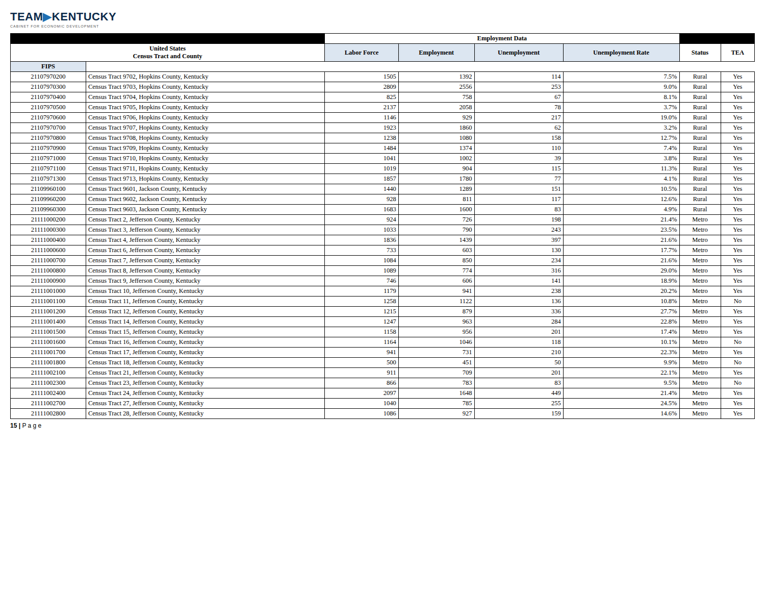TEAM▶KENTUCKY
CABINET FOR ECONOMIC DEVELOPMENT
| | Employment Data | |
| --- | --- | --- |
| United States Census Tract and County | Labor Force | Employment | Unemployment | Unemployment Rate | Status | TEA |
| FIPS | | | | | | | |
| 21107970200 | Census Tract 9702, Hopkins County, Kentucky | 1505 | 1392 | 114 | 7.5% | Rural | Yes |
| 21107970300 | Census Tract 9703, Hopkins County, Kentucky | 2809 | 2556 | 253 | 9.0% | Rural | Yes |
| 21107970400 | Census Tract 9704, Hopkins County, Kentucky | 825 | 758 | 67 | 8.1% | Rural | Yes |
| 21107970500 | Census Tract 9705, Hopkins County, Kentucky | 2137 | 2058 | 78 | 3.7% | Rural | Yes |
| 21107970600 | Census Tract 9706, Hopkins County, Kentucky | 1146 | 929 | 217 | 19.0% | Rural | Yes |
| 21107970700 | Census Tract 9707, Hopkins County, Kentucky | 1923 | 1860 | 62 | 3.2% | Rural | Yes |
| 21107970800 | Census Tract 9708, Hopkins County, Kentucky | 1238 | 1080 | 158 | 12.7% | Rural | Yes |
| 21107970900 | Census Tract 9709, Hopkins County, Kentucky | 1484 | 1374 | 110 | 7.4% | Rural | Yes |
| 21107971000 | Census Tract 9710, Hopkins County, Kentucky | 1041 | 1002 | 39 | 3.8% | Rural | Yes |
| 21107971100 | Census Tract 9711, Hopkins County, Kentucky | 1019 | 904 | 115 | 11.3% | Rural | Yes |
| 21107971300 | Census Tract 9713, Hopkins County, Kentucky | 1857 | 1780 | 77 | 4.1% | Rural | Yes |
| 21109960100 | Census Tract 9601, Jackson County, Kentucky | 1440 | 1289 | 151 | 10.5% | Rural | Yes |
| 21109960200 | Census Tract 9602, Jackson County, Kentucky | 928 | 811 | 117 | 12.6% | Rural | Yes |
| 21109960300 | Census Tract 9603, Jackson County, Kentucky | 1683 | 1600 | 83 | 4.9% | Rural | Yes |
| 21111000200 | Census Tract 2, Jefferson County, Kentucky | 924 | 726 | 198 | 21.4% | Metro | Yes |
| 21111000300 | Census Tract 3, Jefferson County, Kentucky | 1033 | 790 | 243 | 23.5% | Metro | Yes |
| 21111000400 | Census Tract 4, Jefferson County, Kentucky | 1836 | 1439 | 397 | 21.6% | Metro | Yes |
| 21111000600 | Census Tract 6, Jefferson County, Kentucky | 733 | 603 | 130 | 17.7% | Metro | Yes |
| 21111000700 | Census Tract 7, Jefferson County, Kentucky | 1084 | 850 | 234 | 21.6% | Metro | Yes |
| 21111000800 | Census Tract 8, Jefferson County, Kentucky | 1089 | 774 | 316 | 29.0% | Metro | Yes |
| 21111000900 | Census Tract 9, Jefferson County, Kentucky | 746 | 606 | 141 | 18.9% | Metro | Yes |
| 21111001000 | Census Tract 10, Jefferson County, Kentucky | 1179 | 941 | 238 | 20.2% | Metro | Yes |
| 21111001100 | Census Tract 11, Jefferson County, Kentucky | 1258 | 1122 | 136 | 10.8% | Metro | No |
| 21111001200 | Census Tract 12, Jefferson County, Kentucky | 1215 | 879 | 336 | 27.7% | Metro | Yes |
| 21111001400 | Census Tract 14, Jefferson County, Kentucky | 1247 | 963 | 284 | 22.8% | Metro | Yes |
| 21111001500 | Census Tract 15, Jefferson County, Kentucky | 1158 | 956 | 201 | 17.4% | Metro | Yes |
| 21111001600 | Census Tract 16, Jefferson County, Kentucky | 1164 | 1046 | 118 | 10.1% | Metro | No |
| 21111001700 | Census Tract 17, Jefferson County, Kentucky | 941 | 731 | 210 | 22.3% | Metro | Yes |
| 21111001800 | Census Tract 18, Jefferson County, Kentucky | 500 | 451 | 50 | 9.9% | Metro | No |
| 21111002100 | Census Tract 21, Jefferson County, Kentucky | 911 | 709 | 201 | 22.1% | Metro | Yes |
| 21111002300 | Census Tract 23, Jefferson County, Kentucky | 866 | 783 | 83 | 9.5% | Metro | No |
| 21111002400 | Census Tract 24, Jefferson County, Kentucky | 2097 | 1648 | 449 | 21.4% | Metro | Yes |
| 21111002700 | Census Tract 27, Jefferson County, Kentucky | 1040 | 785 | 255 | 24.5% | Metro | Yes |
| 21111002800 | Census Tract 28, Jefferson County, Kentucky | 1086 | 927 | 159 | 14.6% | Metro | Yes |
15 | P a g e